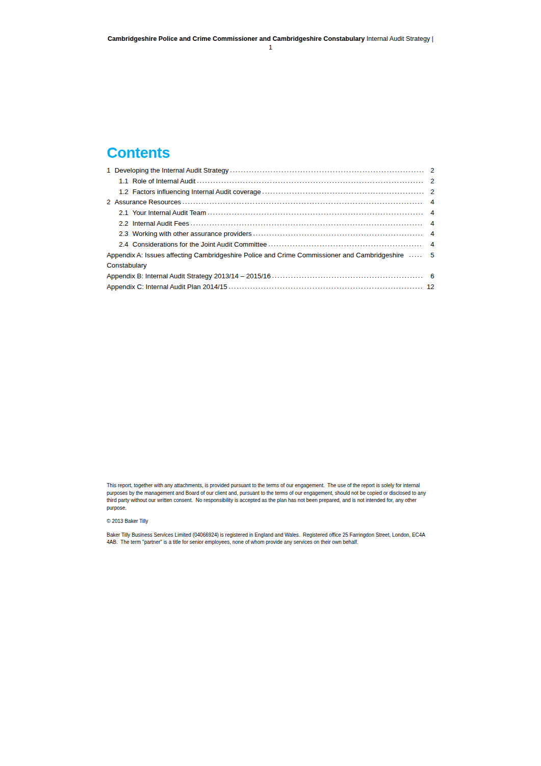Cambridgeshire Police and Crime Commissioner and Cambridgeshire Constabulary Internal Audit Strategy | 1
Contents
1 Developing the Internal Audit Strategy ................................................................................................................................. 2
1.1 Role of Internal Audit ................................................................................................................................. 2
1.2 Factors influencing Internal Audit coverage ................................................................................................................................. 2
2 Assurance Resources ................................................................................................................................. 4
2.1 Your Internal Audit Team ................................................................................................................................. 4
2.2 Internal Audit Fees ................................................................................................................................. 4
2.3 Working with other assurance providers ................................................................................................................................. 4
2.4 Considerations for the Joint Audit Committee ................................................................................................................................. 4
Appendix A: Issues affecting Cambridgeshire Police and Crime Commissioner and Cambridgeshire Constabulary ...... 5
Appendix B: Internal Audit Strategy 2013/14 – 2015/16 ................................................................................................................................. 6
Appendix C: Internal Audit Plan 2014/15 ................................................................................................................................. 12
This report, together with any attachments, is provided pursuant to the terms of our engagement. The use of the report is solely for internal purposes by the management and Board of our client and, pursuant to the terms of our engagement, should not be copied or disclosed to any third party without our written consent. No responsibility is accepted as the plan has not been prepared, and is not intended for, any other purpose.
© 2013 Baker Tilly
Baker Tilly Business Services Limited (04066924) is registered in England and Wales. Registered office 25 Farringdon Street, London, EC4A 4AB. The term "partner" is a title for senior employees, none of whom provide any services on their own behalf.